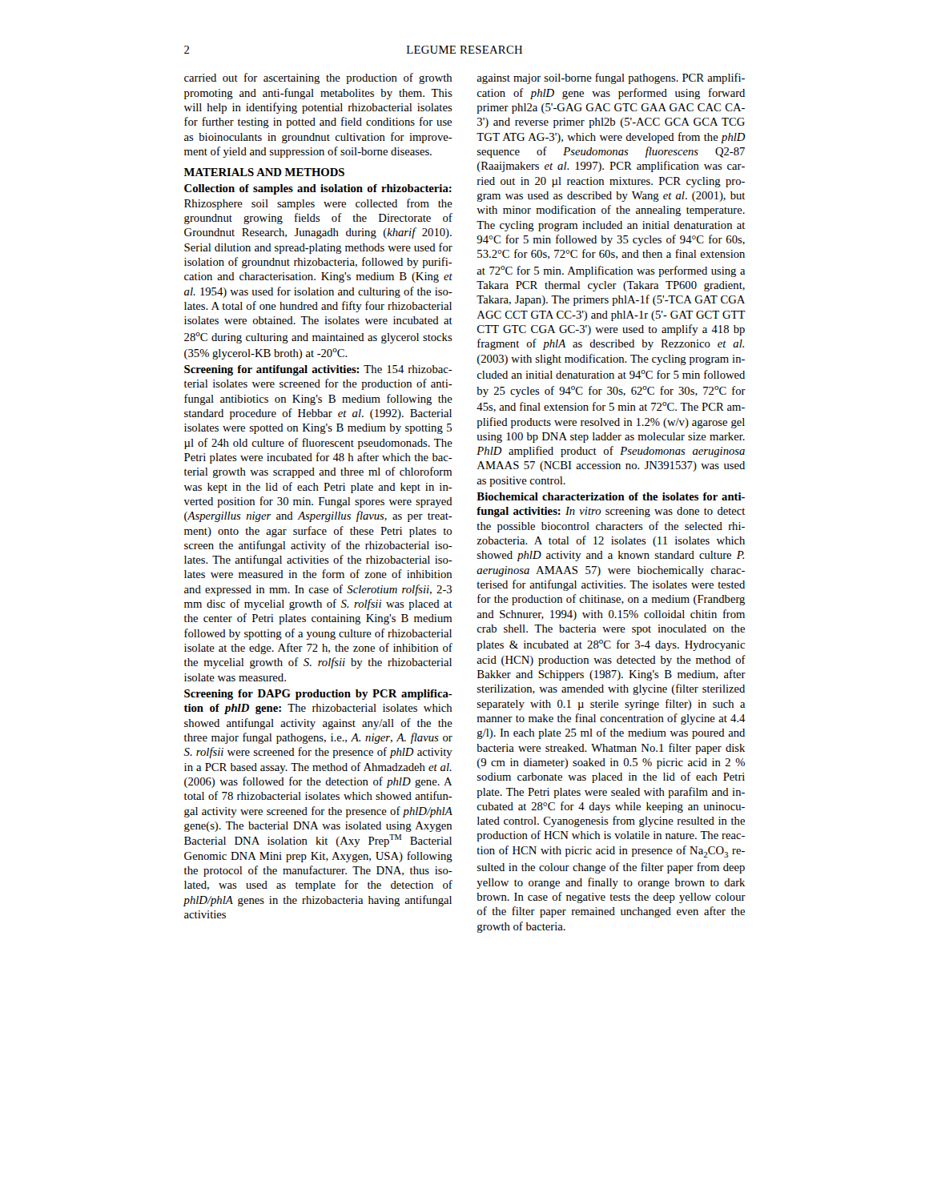2
LEGUME RESEARCH
carried out for ascertaining the production of growth promoting and anti-fungal metabolites by them. This will help in identifying potential rhizobacterial isolates for further testing in potted and field conditions for use as bioinoculants in groundnut cultivation for improvement of yield and suppression of soil-borne diseases.
MATERIALS AND METHODS
Collection of samples and isolation of rhizobacteria: Rhizosphere soil samples were collected from the groundnut growing fields of the Directorate of Groundnut Research, Junagadh during (kharif 2010). Serial dilution and spread-plating methods were used for isolation of groundnut rhizobacteria, followed by purification and characterisation. King's medium B (King et al. 1954) was used for isolation and culturing of the isolates. A total of one hundred and fifty four rhizobacterial isolates were obtained. The isolates were incubated at 28oC during culturing and maintained as glycerol stocks (35% glycerol-KB broth) at -20oC.
Screening for antifungal activities: The 154 rhizobacterial isolates were screened for the production of antifungal antibiotics on King's B medium following the standard procedure of Hebbar et al. (1992). Bacterial isolates were spotted on King's B medium by spotting 5 µl of 24h old culture of fluorescent pseudomonads. The Petri plates were incubated for 48 h after which the bacterial growth was scrapped and three ml of chloroform was kept in the lid of each Petri plate and kept in inverted position for 30 min. Fungal spores were sprayed (Aspergillus niger and Aspergillus flavus, as per treatment) onto the agar surface of these Petri plates to screen the antifungal activity of the rhizobacterial isolates. The antifungal activities of the rhizobacterial isolates were measured in the form of zone of inhibition and expressed in mm. In case of Sclerotium rolfsii, 2-3 mm disc of mycelial growth of S. rolfsii was placed at the center of Petri plates containing King's B medium followed by spotting of a young culture of rhizobacterial isolate at the edge. After 72 h, the zone of inhibition of the mycelial growth of S. rolfsii by the rhizobacterial isolate was measured.
Screening for DAPG production by PCR amplification of phlD gene: The rhizobacterial isolates which showed antifungal activity against any/all of the the three major fungal pathogens, i.e., A. niger, A. flavus or S. rolfsii were screened for the presence of phlD activity in a PCR based assay. The method of Ahmadzadeh et al. (2006) was followed for the detection of phlD gene. A total of 78 rhizobacterial isolates which showed antifungal activity were screened for the presence of phlD/phlA gene(s). The bacterial DNA was isolated using Axygen Bacterial DNA isolation kit (Axy PrepTM Bacterial Genomic DNA Mini prep Kit, Axygen, USA) following the protocol of the manufacturer. The DNA, thus isolated, was used as template for the detection of phlD/phlA genes in the rhizobacteria having antifungal activities
against major soil-borne fungal pathogens. PCR amplification of phlD gene was performed using forward primer phl2a (5'-GAG GAC GTC GAA GAC CAC CA-3') and reverse primer phl2b (5'-ACC GCA GCA TCG TGT ATG AG-3'), which were developed from the phlD sequence of Pseudomonas fluorescens Q2-87 (Raaijmakers et al. 1997). PCR amplification was carried out in 20 µl reaction mixtures. PCR cycling program was used as described by Wang et al. (2001), but with minor modification of the annealing temperature. The cycling program included an initial denaturation at 94°C for 5 min followed by 35 cycles of 94°C for 60s, 53.2°C for 60s, 72°C for 60s, and then a final extension at 72oC for 5 min. Amplification was performed using a Takara PCR thermal cycler (Takara TP600 gradient, Takara, Japan). The primers phlA-1f (5'-TCA GAT CGA AGC CCT GTA CC-3') and phlA-1r (5'- GAT GCT GTT CTT GTC CGA GC-3') were used to amplify a 418 bp fragment of phlA as described by Rezzonico et al. (2003) with slight modification. The cycling program included an initial denaturation at 94oC for 5 min followed by 25 cycles of 94oC for 30s, 62oC for 30s, 72oC for 45s, and final extension for 5 min at 72oC. The PCR amplified products were resolved in 1.2% (w/v) agarose gel using 100 bp DNA step ladder as molecular size marker. PhlD amplified product of Pseudomonas aeruginosa AMAAS 57 (NCBI accession no. JN391537) was used as positive control.
Biochemical characterization of the isolates for antifungal activities: In vitro screening was done to detect the possible biocontrol characters of the selected rhizobacteria. A total of 12 isolates (11 isolates which showed phlD activity and a known standard culture P. aeruginosa AMAAS 57) were biochemically characterised for antifungal activities. The isolates were tested for the production of chitinase, on a medium (Frandberg and Schnurer, 1994) with 0.15% colloidal chitin from crab shell. The bacteria were spot inoculated on the plates & incubated at 28oC for 3-4 days. Hydrocyanic acid (HCN) production was detected by the method of Bakker and Schippers (1987). King's B medium, after sterilization, was amended with glycine (filter sterilized separately with 0.1 µ sterile syringe filter) in such a manner to make the final concentration of glycine at 4.4 g/l). In each plate 25 ml of the medium was poured and bacteria were streaked. Whatman No.1 filter paper disk (9 cm in diameter) soaked in 0.5 % picric acid in 2 % sodium carbonate was placed in the lid of each Petri plate. The Petri plates were sealed with parafilm and incubated at 28°C for 4 days while keeping an uninoculated control. Cyanogenesis from glycine resulted in the production of HCN which is volatile in nature. The reaction of HCN with picric acid in presence of Na2CO3 resulted in the colour change of the filter paper from deep yellow to orange and finally to orange brown to dark brown. In case of negative tests the deep yellow colour of the filter paper remained unchanged even after the growth of bacteria.